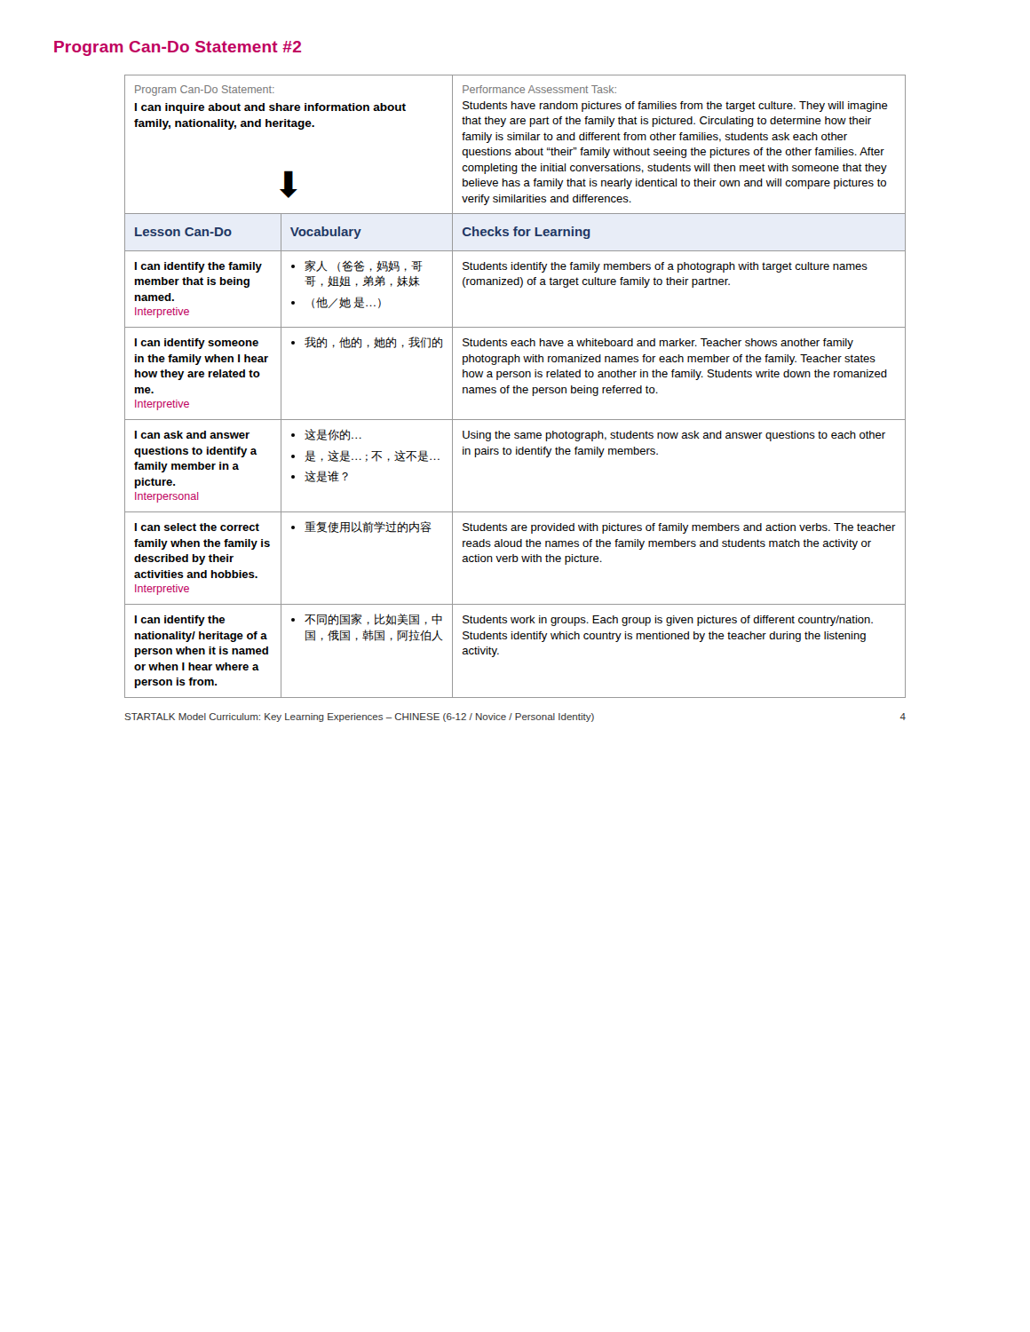Program Can-Do Statement #2
| Program Can-Do Statement: I can inquire about and share information about family, nationality, and heritage. ⬇ | Performance Assessment Task: Students have random pictures of families from the target culture. They will imagine that they are part of the family that is pictured. Circulating to determine how their family is similar to and different from other families, students ask each other questions about “their” family without seeing the pictures of the other families. After completing the initial conversations, students will then meet with someone that they believe has a family that is nearly identical to their own and will compare pictures to verify similarities and differences. |
| Lesson Can-Do | Vocabulary | Checks for Learning |
| I can identify the family member that is being named. Interpretive | 家人 （爸爸，妈妈，哥哥，姐姐，弟弟，妹妹 （他／她 是…） | Students identify the family members of a photograph with target culture names (romanized) of a target culture family to their partner. |
| I can identify someone in the family when I hear how they are related to me. Interpretive | 我的，他的，她的，我们的 | Students each have a whiteboard and marker. Teacher shows another family photograph with romanized names for each member of the family. Teacher states how a person is related to another in the family. Students write down the romanized names of the person being referred to. |
| I can ask and answer questions to identify a family member in a picture. Interpersonal | 这是你的… 是，这是… ; 不，这不是… 这是谁？ | Using the same photograph, students now ask and answer questions to each other in pairs to identify the family members. |
| I can select the correct family when the family is described by their activities and hobbies. Interpretive | 重复使用以前学过的内容 | Students are provided with pictures of family members and action verbs. The teacher reads aloud the names of the family members and students match the activity or action verb with the picture. |
| I can identify the nationality/ heritage of a person when it is named or when I hear where a person is from. | 不同的国家，比如美国，中国，俄国，韩国，阿拉伯人 | Students work in groups. Each group is given pictures of different country/nation. Students identify which country is mentioned by the teacher during the listening activity. |
STARTALK Model Curriculum: Key Learning Experiences – CHINESE (6-12 / Novice / Personal Identity)
4